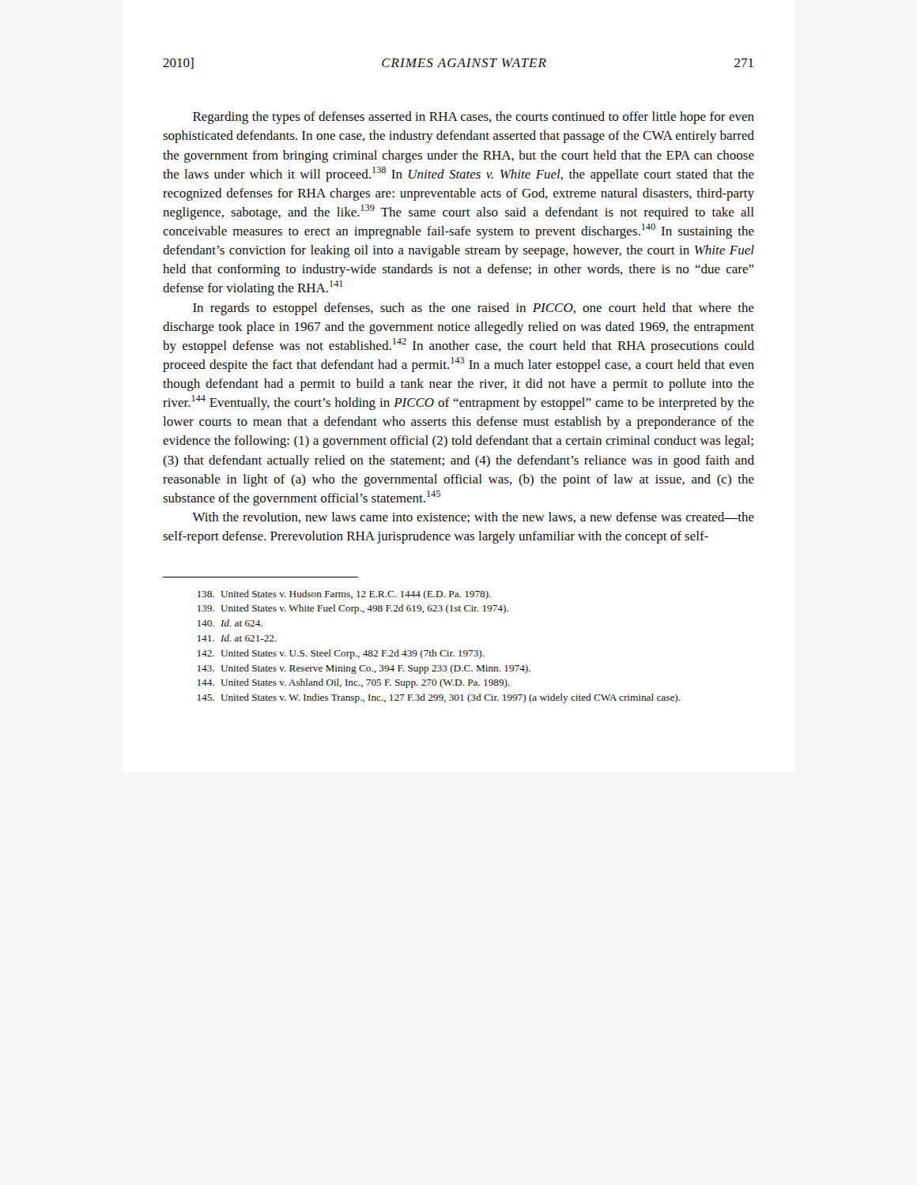2010] Crimes Against Water 271
Regarding the types of defenses asserted in RHA cases, the courts continued to offer little hope for even sophisticated defendants. In one case, the industry defendant asserted that passage of the CWA entirely barred the government from bringing criminal charges under the RHA, but the court held that the EPA can choose the laws under which it will proceed.138 In United States v. White Fuel, the appellate court stated that the recognized defenses for RHA charges are: unpreventable acts of God, extreme natural disasters, third-party negligence, sabotage, and the like.139 The same court also said a defendant is not required to take all conceivable measures to erect an impregnable fail-safe system to prevent discharges.140 In sustaining the defendant’s conviction for leaking oil into a navigable stream by seepage, however, the court in White Fuel held that conforming to industry-wide standards is not a defense; in other words, there is no “due care” defense for violating the RHA.141
In regards to estoppel defenses, such as the one raised in PICCO, one court held that where the discharge took place in 1967 and the government notice allegedly relied on was dated 1969, the entrapment by estoppel defense was not established.142 In another case, the court held that RHA prosecutions could proceed despite the fact that defendant had a permit.143 In a much later estoppel case, a court held that even though defendant had a permit to build a tank near the river, it did not have a permit to pollute into the river.144 Eventually, the court’s holding in PICCO of “entrapment by estoppel” came to be interpreted by the lower courts to mean that a defendant who asserts this defense must establish by a preponderance of the evidence the following: (1) a government official (2) told defendant that a certain criminal conduct was legal; (3) that defendant actually relied on the statement; and (4) the defendant’s reliance was in good faith and reasonable in light of (a) who the governmental official was, (b) the point of law at issue, and (c) the substance of the government official’s statement.145
With the revolution, new laws came into existence; with the new laws, a new defense was created—the self-report defense. Prerevolution RHA jurisprudence was largely unfamiliar with the concept of self-
138. United States v. Hudson Farms, 12 E.R.C. 1444 (E.D. Pa. 1978).
139. United States v. White Fuel Corp., 498 F.2d 619, 623 (1st Cir. 1974).
140. Id. at 624.
141. Id. at 621-22.
142. United States v. U.S. Steel Corp., 482 F.2d 439 (7th Cir. 1973).
143. United States v. Reserve Mining Co., 394 F. Supp 233 (D.C. Minn. 1974).
144. United States v. Ashland Oil, Inc., 705 F. Supp. 270 (W.D. Pa. 1989).
145. United States v. W. Indies Transp., Inc., 127 F.3d 299, 301 (3d Cir. 1997) (a widely cited CWA criminal case).